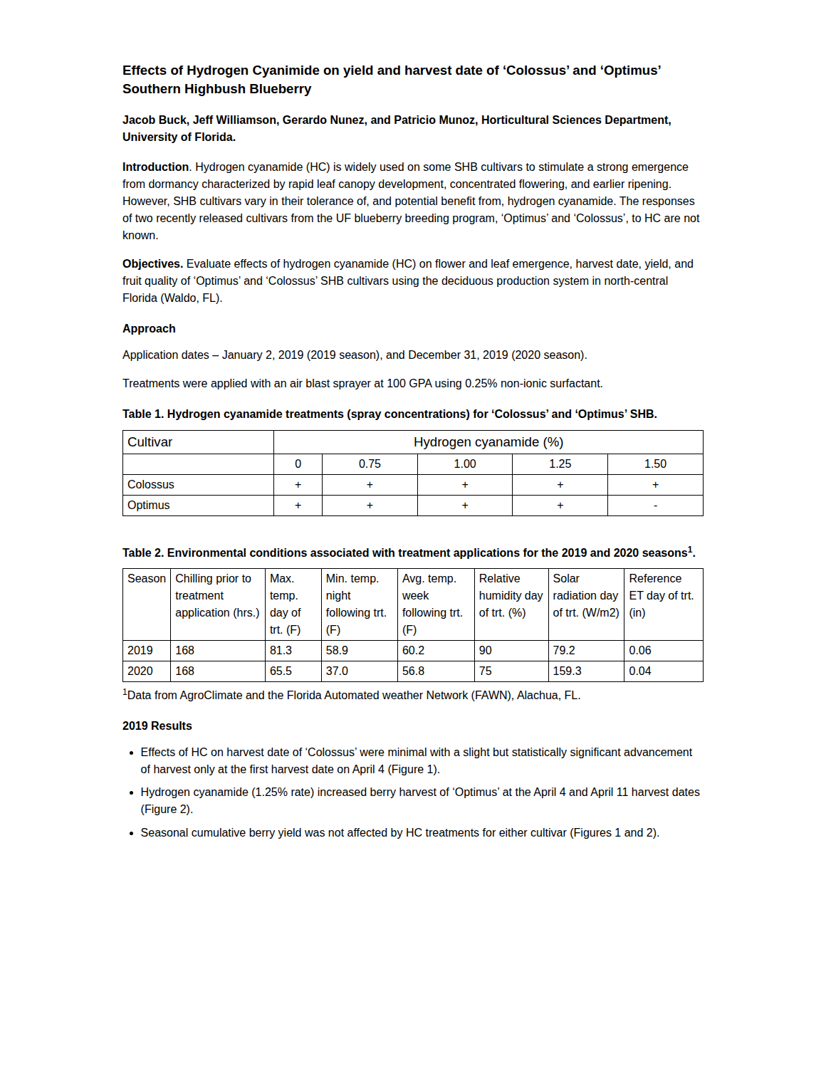Effects of Hydrogen Cyanimide on yield and harvest date of ‘Colossus’ and ‘Optimus’ Southern Highbush Blueberry
Jacob Buck, Jeff Williamson, Gerardo Nunez, and Patricio Munoz, Horticultural Sciences Department, University of Florida.
Introduction. Hydrogen cyanamide (HC) is widely used on some SHB cultivars to stimulate a strong emergence from dormancy characterized by rapid leaf canopy development, concentrated flowering, and earlier ripening. However, SHB cultivars vary in their tolerance of, and potential benefit from, hydrogen cyanamide. The responses of two recently released cultivars from the UF blueberry breeding program, ‘Optimus’ and ‘Colossus’, to HC are not known.
Objectives. Evaluate effects of hydrogen cyanamide (HC) on flower and leaf emergence, harvest date, yield, and fruit quality of ‘Optimus’ and ‘Colossus’ SHB cultivars using the deciduous production system in north-central Florida (Waldo, FL).
Approach
Application dates – January 2, 2019 (2019 season), and December 31, 2019 (2020 season).
Treatments were applied with an air blast sprayer at 100 GPA using 0.25% non-ionic surfactant.
Table 1. Hydrogen cyanamide treatments (spray concentrations) for ‘Colossus’ and ‘Optimus’ SHB.
| Cultivar | Hydrogen cyanamide (%) |
| | 0 | 0.75 | 1.00 | 1.25 | 1.50 |
| Colossus | + | + | + | + | + |
| Optimus | + | + | + | + | - |
Table 2. Environmental conditions associated with treatment applications for the 2019 and 2020 seasons1.
| Season | Chilling prior to treatment application (hrs.) | Max. temp. day of trt. (F) | Min. temp. night following trt. (F) | Avg. temp. week following trt. (F) | Relative humidity day of trt. (%) | Solar radiation day of trt. (W/m2) | Reference ET day of trt. (in) |
| --- | --- | --- | --- | --- | --- | --- | --- |
| 2019 | 168 | 81.3 | 58.9 | 60.2 | 90 | 79.2 | 0.06 |
| 2020 | 168 | 65.5 | 37.0 | 56.8 | 75 | 159.3 | 0.04 |
1Data from AgroClimate and the Florida Automated weather Network (FAWN), Alachua, FL.
2019 Results
Effects of HC on harvest date of ‘Colossus’ were minimal with a slight but statistically significant advancement of harvest only at the first harvest date on April 4 (Figure 1).
Hydrogen cyanamide (1.25% rate) increased berry harvest of ‘Optimus’ at the April 4 and April 11 harvest dates (Figure 2).
Seasonal cumulative berry yield was not affected by HC treatments for either cultivar (Figures 1 and 2).